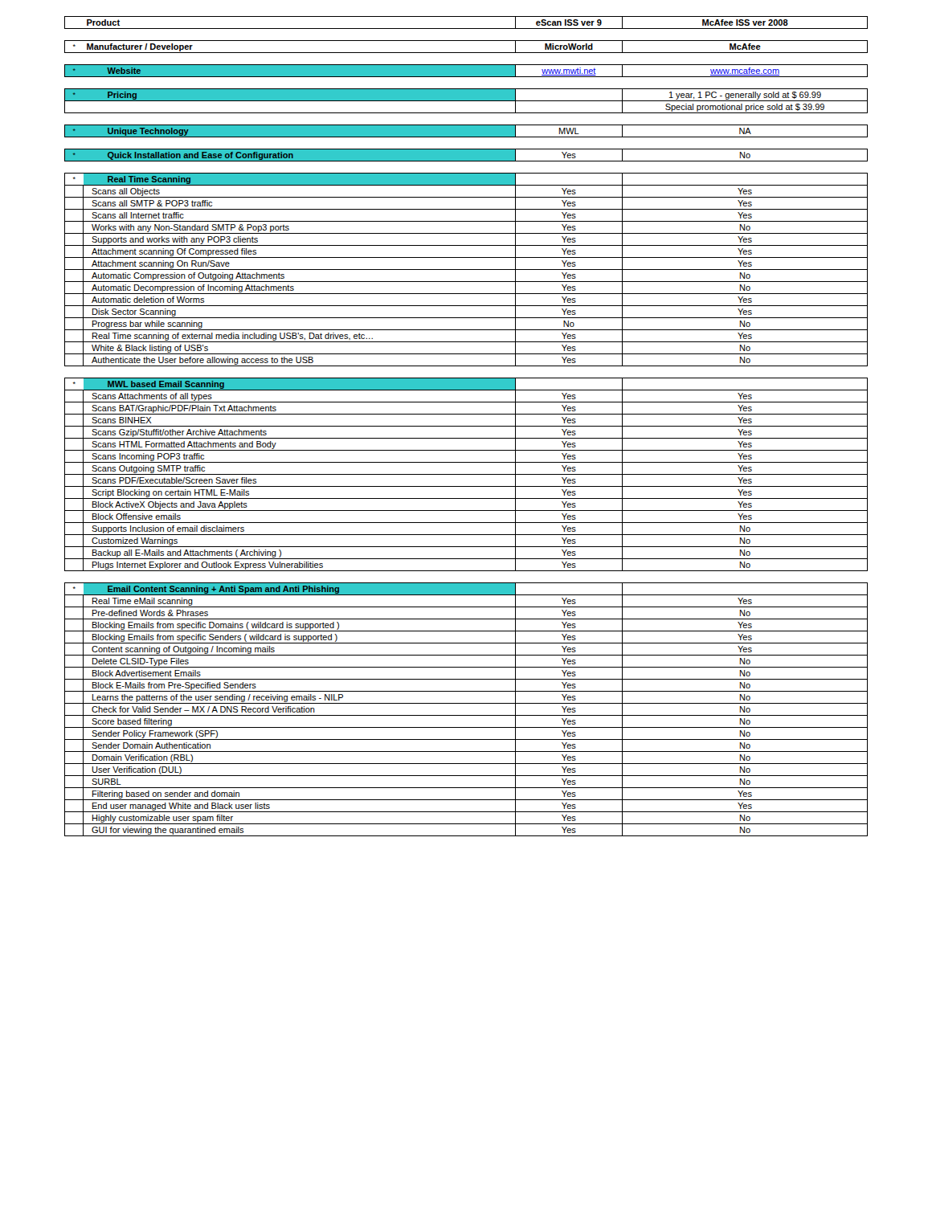| | Product | eScan ISS ver 9 | McAfee ISS ver 2008 |
| --- | --- | --- | --- |
| * | Manufacturer / Developer | MicroWorld | McAfee |
| * | Website | www.mwti.net | www.mcafee.com |
| * | Pricing | | 1 year, 1 PC - generally sold at $ 69.99 |
| | | | Special promotional price sold at $ 39.99 |
| * | Unique Technology | MWL | NA |
| * | Quick Installation and Ease of Configuration | Yes | No |
| * | Real Time Scanning | | |
| | Scans all Objects | Yes | Yes |
| | Scans all SMTP & POP3 traffic | Yes | Yes |
| | Scans all Internet traffic | Yes | Yes |
| | Works with any Non-Standard SMTP & Pop3 ports | Yes | No |
| | Supports and works with any POP3 clients | Yes | Yes |
| | Attachment scanning Of Compressed files | Yes | Yes |
| | Attachment scanning On Run/Save | Yes | Yes |
| | Automatic Compression of Outgoing Attachments | Yes | No |
| | Automatic Decompression of Incoming Attachments | Yes | No |
| | Automatic deletion of Worms | Yes | Yes |
| | Disk Sector Scanning | Yes | Yes |
| | Progress bar while scanning | No | No |
| | Real Time scanning of external media including USB's, Dat drives, etc… | Yes | Yes |
| | White & Black listing of USB's | Yes | No |
| | Authenticate the User before allowing access to the USB | Yes | No |
| * | MWL based Email Scanning | | |
| | Scans Attachments of all types | Yes | Yes |
| | Scans BAT/Graphic/PDF/Plain Txt Attachments | Yes | Yes |
| | Scans BINHEX | Yes | Yes |
| | Scans Gzip/Stuffit/other Archive Attachments | Yes | Yes |
| | Scans HTML Formatted Attachments and Body | Yes | Yes |
| | Scans Incoming POP3 traffic | Yes | Yes |
| | Scans Outgoing SMTP traffic | Yes | Yes |
| | Scans PDF/Executable/Screen Saver files | Yes | Yes |
| | Script Blocking on certain HTML E-Mails | Yes | Yes |
| | Block ActiveX Objects and Java Applets | Yes | Yes |
| | Block Offensive emails | Yes | Yes |
| | Supports Inclusion of email disclaimers | Yes | No |
| | Customized Warnings | Yes | No |
| | Backup all E-Mails and Attachments ( Archiving ) | Yes | No |
| | Plugs Internet Explorer and Outlook Express Vulnerabilities | Yes | No |
| * | Email Content Scanning + Anti Spam and Anti Phishing | | |
| | Real Time eMail scanning | Yes | Yes |
| | Pre-defined Words & Phrases | Yes | No |
| | Blocking Emails from specific Domains ( wildcard is supported ) | Yes | Yes |
| | Blocking Emails from specific Senders ( wildcard is supported ) | Yes | Yes |
| | Content scanning of Outgoing / Incoming mails | Yes | Yes |
| | Delete CLSID-Type Files | Yes | No |
| | Block Advertisement Emails | Yes | No |
| | Block E-Mails from Pre-Specified Senders | Yes | No |
| | Learns the patterns of the user sending / receiving emails - NILP | Yes | No |
| | Check for Valid Sender – MX / A DNS Record Verification | Yes | No |
| | Score based filtering | Yes | No |
| | Sender Policy Framework (SPF) | Yes | No |
| | Sender Domain Authentication | Yes | No |
| | Domain Verification (RBL) | Yes | No |
| | User Verification (DUL) | Yes | No |
| | SURBL | Yes | No |
| | Filtering based on sender and domain | Yes | Yes |
| | End user managed White and Black user lists | Yes | Yes |
| | Highly customizable user spam filter | Yes | No |
| | GUI for viewing the quarantined emails | Yes | No |